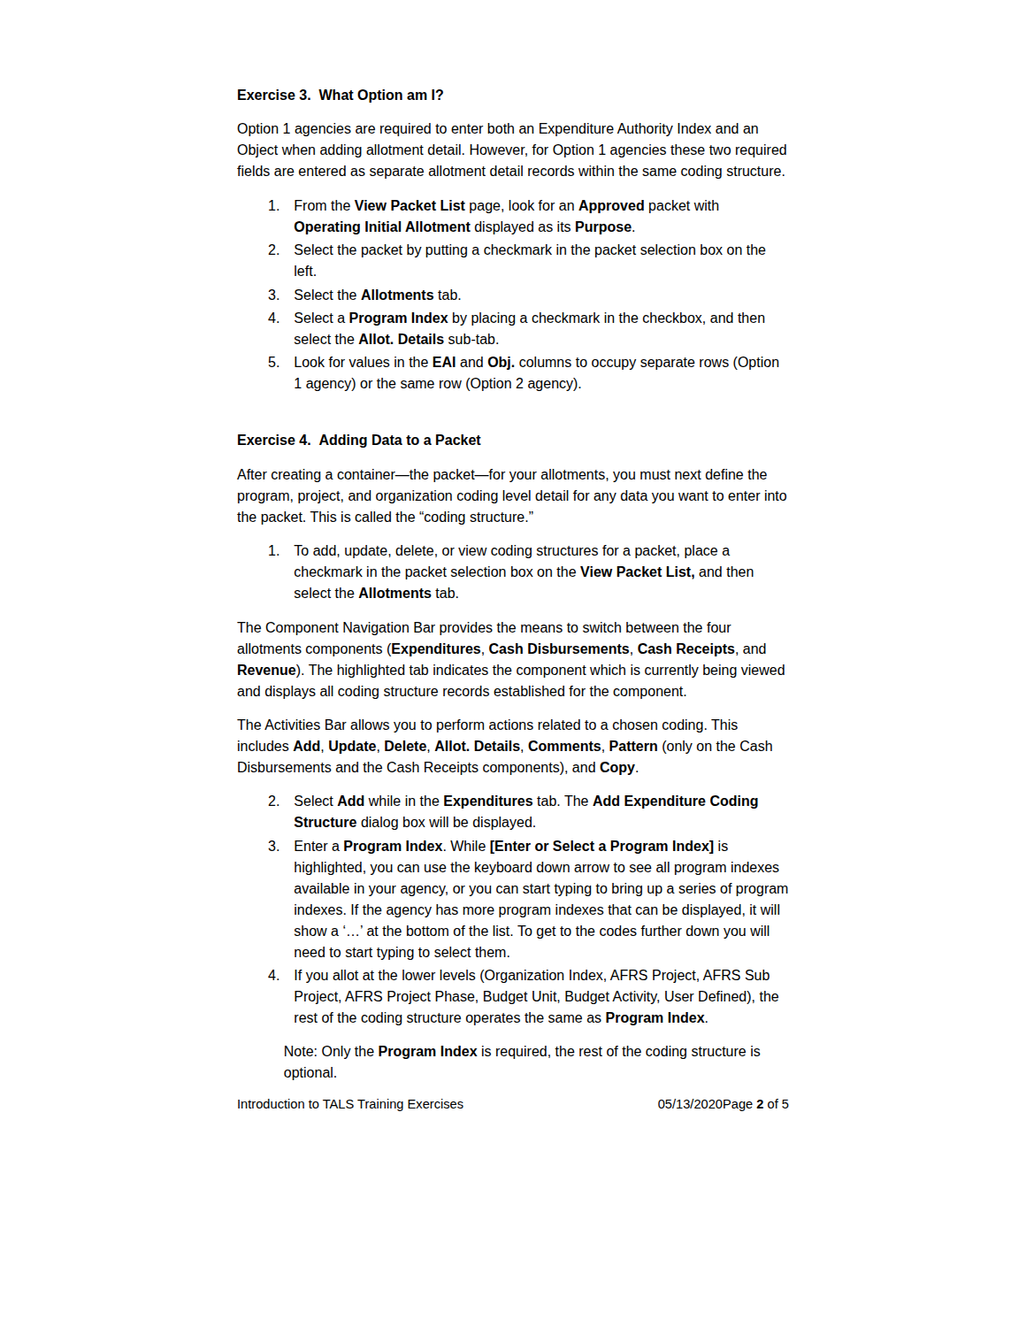Exercise 3. What Option am I?
Option 1 agencies are required to enter both an Expenditure Authority Index and an Object when adding allotment detail. However, for Option 1 agencies these two required fields are entered as separate allotment detail records within the same coding structure.
From the View Packet List page, look for an Approved packet with Operating Initial Allotment displayed as its Purpose.
Select the packet by putting a checkmark in the packet selection box on the left.
Select the Allotments tab.
Select a Program Index by placing a checkmark in the checkbox, and then select the Allot. Details sub-tab.
Look for values in the EAI and Obj. columns to occupy separate rows (Option 1 agency) or the same row (Option 2 agency).
Exercise 4. Adding Data to a Packet
After creating a container—the packet—for your allotments, you must next define the program, project, and organization coding level detail for any data you want to enter into the packet. This is called the “coding structure.”
To add, update, delete, or view coding structures for a packet, place a checkmark in the packet selection box on the View Packet List, and then select the Allotments tab.
The Component Navigation Bar provides the means to switch between the four allotments components (Expenditures, Cash Disbursements, Cash Receipts, and Revenue). The highlighted tab indicates the component which is currently being viewed and displays all coding structure records established for the component.
The Activities Bar allows you to perform actions related to a chosen coding. This includes Add, Update, Delete, Allot. Details, Comments, Pattern (only on the Cash Disbursements and the Cash Receipts components), and Copy.
Select Add while in the Expenditures tab. The Add Expenditure Coding Structure dialog box will be displayed.
Enter a Program Index. While [Enter or Select a Program Index] is highlighted, you can use the keyboard down arrow to see all program indexes available in your agency, or you can start typing to bring up a series of program indexes. If the agency has more program indexes that can be displayed, it will show a ‘…’ at the bottom of the list. To get to the codes further down you will need to start typing to select them.
If you allot at the lower levels (Organization Index, AFRS Project, AFRS Sub Project, AFRS Project Phase, Budget Unit, Budget Activity, User Defined), the rest of the coding structure operates the same as Program Index.
Note: Only the Program Index is required, the rest of the coding structure is optional.
Introduction to TALS Training Exercises
05/13/2020
Page 2 of 5